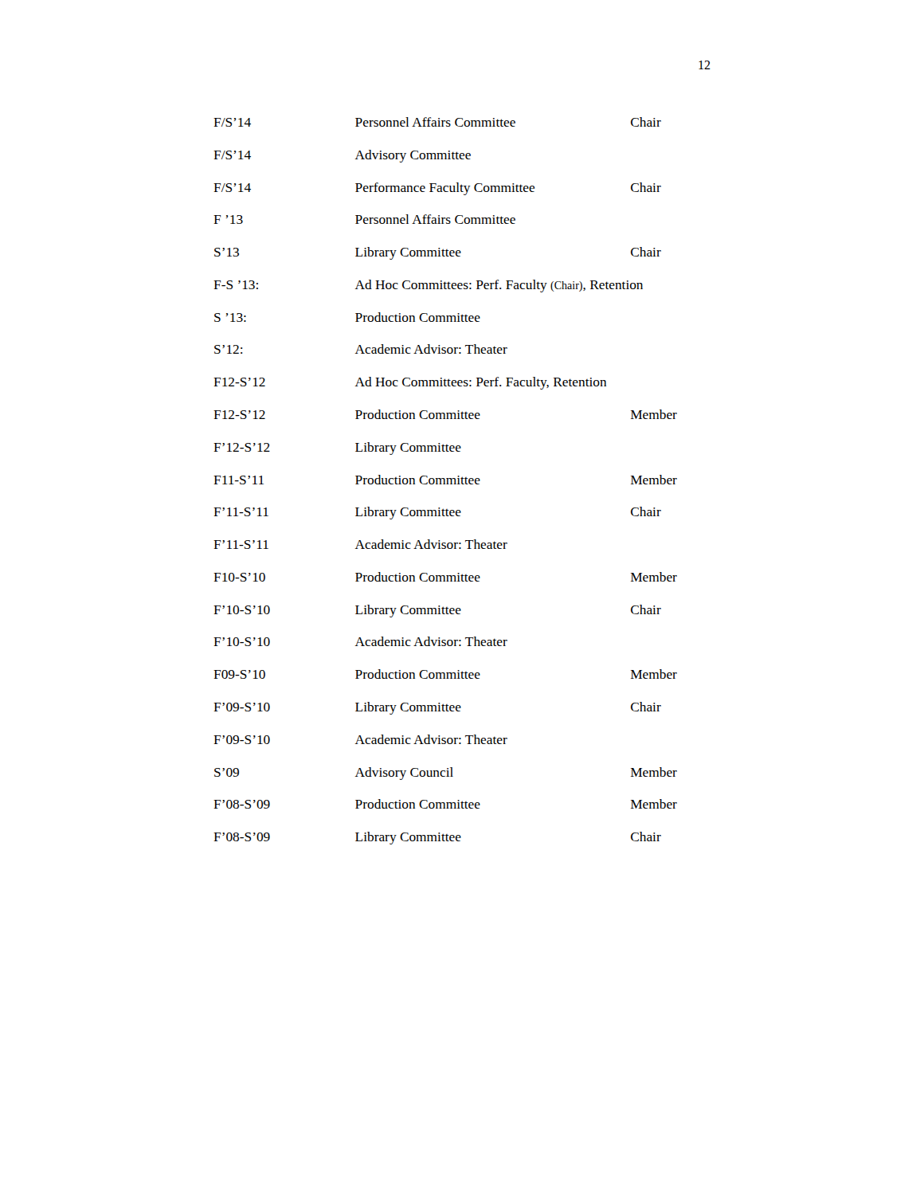12
| F/S’14 | Personnel Affairs Committee | Chair |
| F/S’14 | Advisory Committee | |
| F/S’14 | Performance Faculty Committee | Chair |
| F ’13 | Personnel Affairs Committee | |
| S’13 | Library Committee | Chair |
| F-S ’13: | Ad Hoc Committees: Perf. Faculty (Chair) , Retention |
| S ’13: | Production Committee | |
| S’12: | Academic Advisor: Theater | |
| F12-S’12 | Ad Hoc Committees: Perf. Faculty, Retention |
| F12-S’12 | Production Committee | Member |
| F’12-S’12 | Library Committee | |
| F11-S’11 | Production Committee | Member |
| F’11-S’11 | Library Committee | Chair |
| F’11-S’11 | Academic Advisor: Theater | |
| F10-S’10 | Production Committee | Member |
| F’10-S’10 | Library Committee | Chair |
| F’10-S’10 | Academic Advisor: Theater | |
| F09-S’10 | Production Committee | Member |
| F’09-S’10 | Library Committee | Chair |
| F’09-S’10 | Academic Advisor: Theater | |
| S’09 | Advisory Council | Member |
| F’08-S’09 | Production Committee | Member |
| F’08-S’09 | Library Committee | Chair |